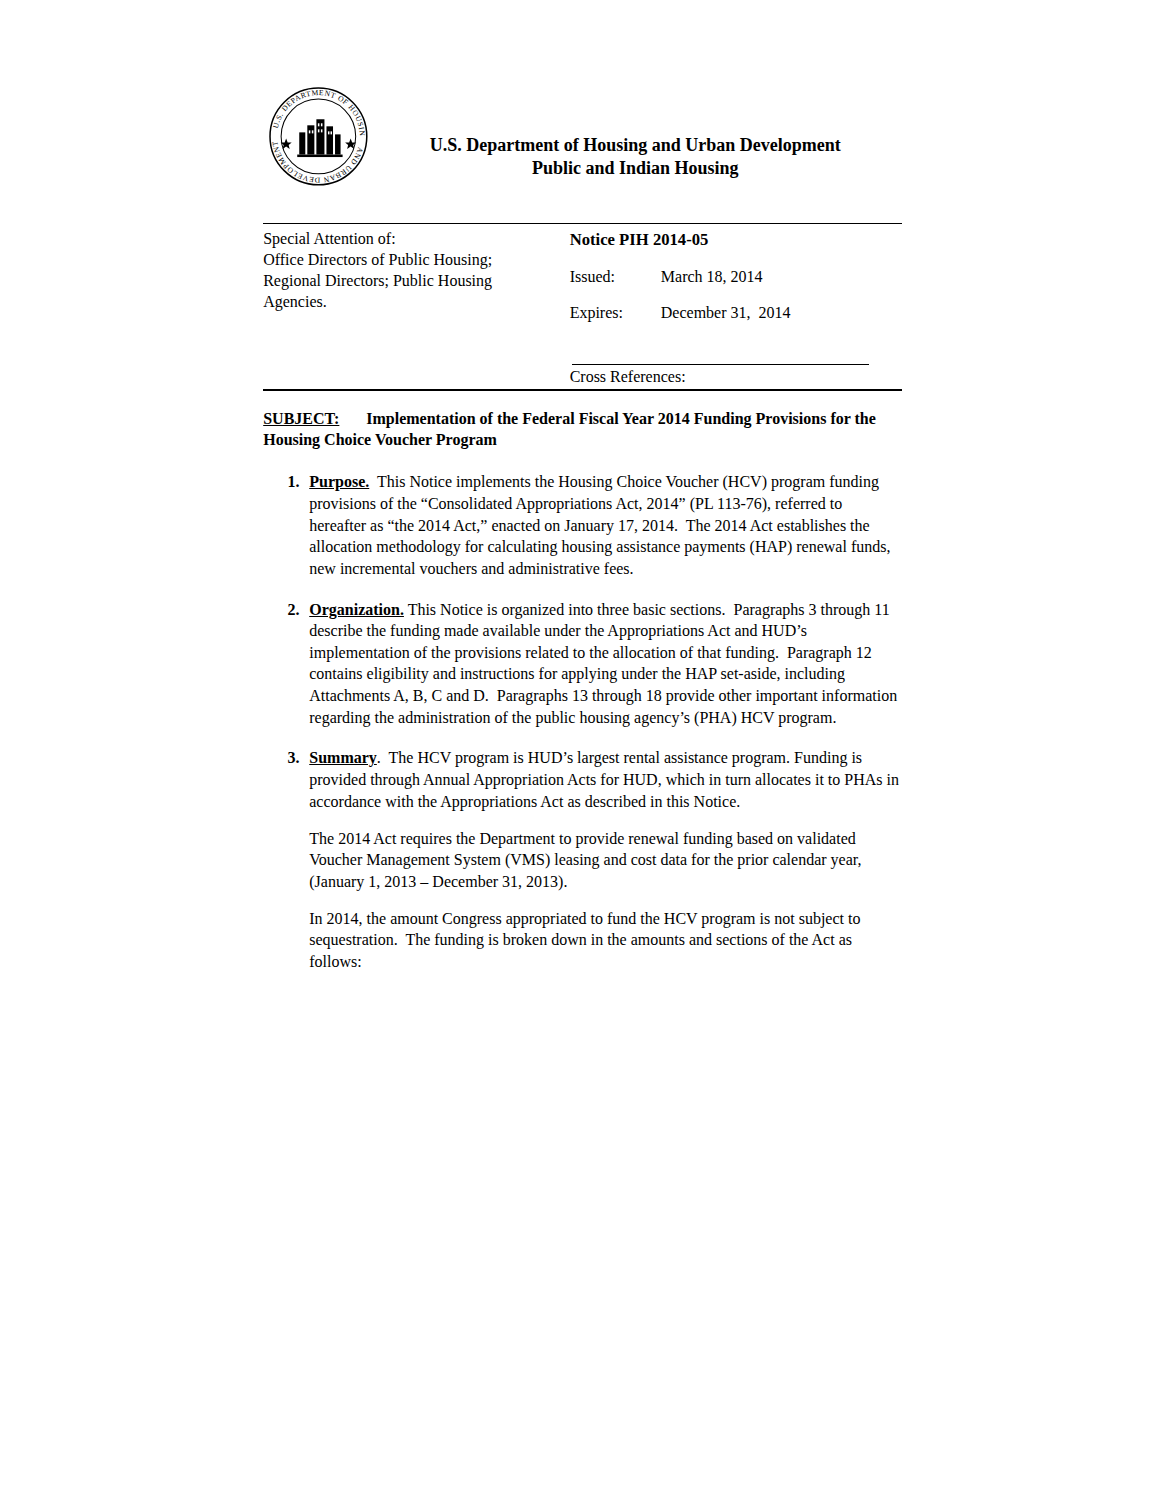U.S. DEPARTMENT OF HOUSING AND URBAN DEVELOPMENT
U.S. Department of Housing and Urban Development
Public and Indian Housing
| Special Attention of: Office Directors of Public Housing; Regional Directors; Public Housing Agencies. | Notice PIH 2014-05 Issued: March 18, 2014 Expires: December 31, 2014 Cross References: |
SUBJECT: Implementation of the Federal Fiscal Year 2014 Funding Provisions for the Housing Choice Voucher Program
Purpose. This Notice implements the Housing Choice Voucher (HCV) program funding provisions of the “Consolidated Appropriations Act, 2014” (PL 113-76), referred to hereafter as “the 2014 Act,” enacted on January 17, 2014. The 2014 Act establishes the allocation methodology for calculating housing assistance payments (HAP) renewal funds, new incremental vouchers and administrative fees.
Organization. This Notice is organized into three basic sections. Paragraphs 3 through 11 describe the funding made available under the Appropriations Act and HUD’s implementation of the provisions related to the allocation of that funding. Paragraph 12 contains eligibility and instructions for applying under the HAP set-aside, including Attachments A, B, C and D. Paragraphs 13 through 18 provide other important information regarding the administration of the public housing agency’s (PHA) HCV program.
Summary. The HCV program is HUD’s largest rental assistance program. Funding is provided through Annual Appropriation Acts for HUD, which in turn allocates it to PHAs in accordance with the Appropriations Act as described in this Notice.
The 2014 Act requires the Department to provide renewal funding based on validated Voucher Management System (VMS) leasing and cost data for the prior calendar year, (January 1, 2013 – December 31, 2013).
In 2014, the amount Congress appropriated to fund the HCV program is not subject to sequestration. The funding is broken down in the amounts and sections of the Act as follows: